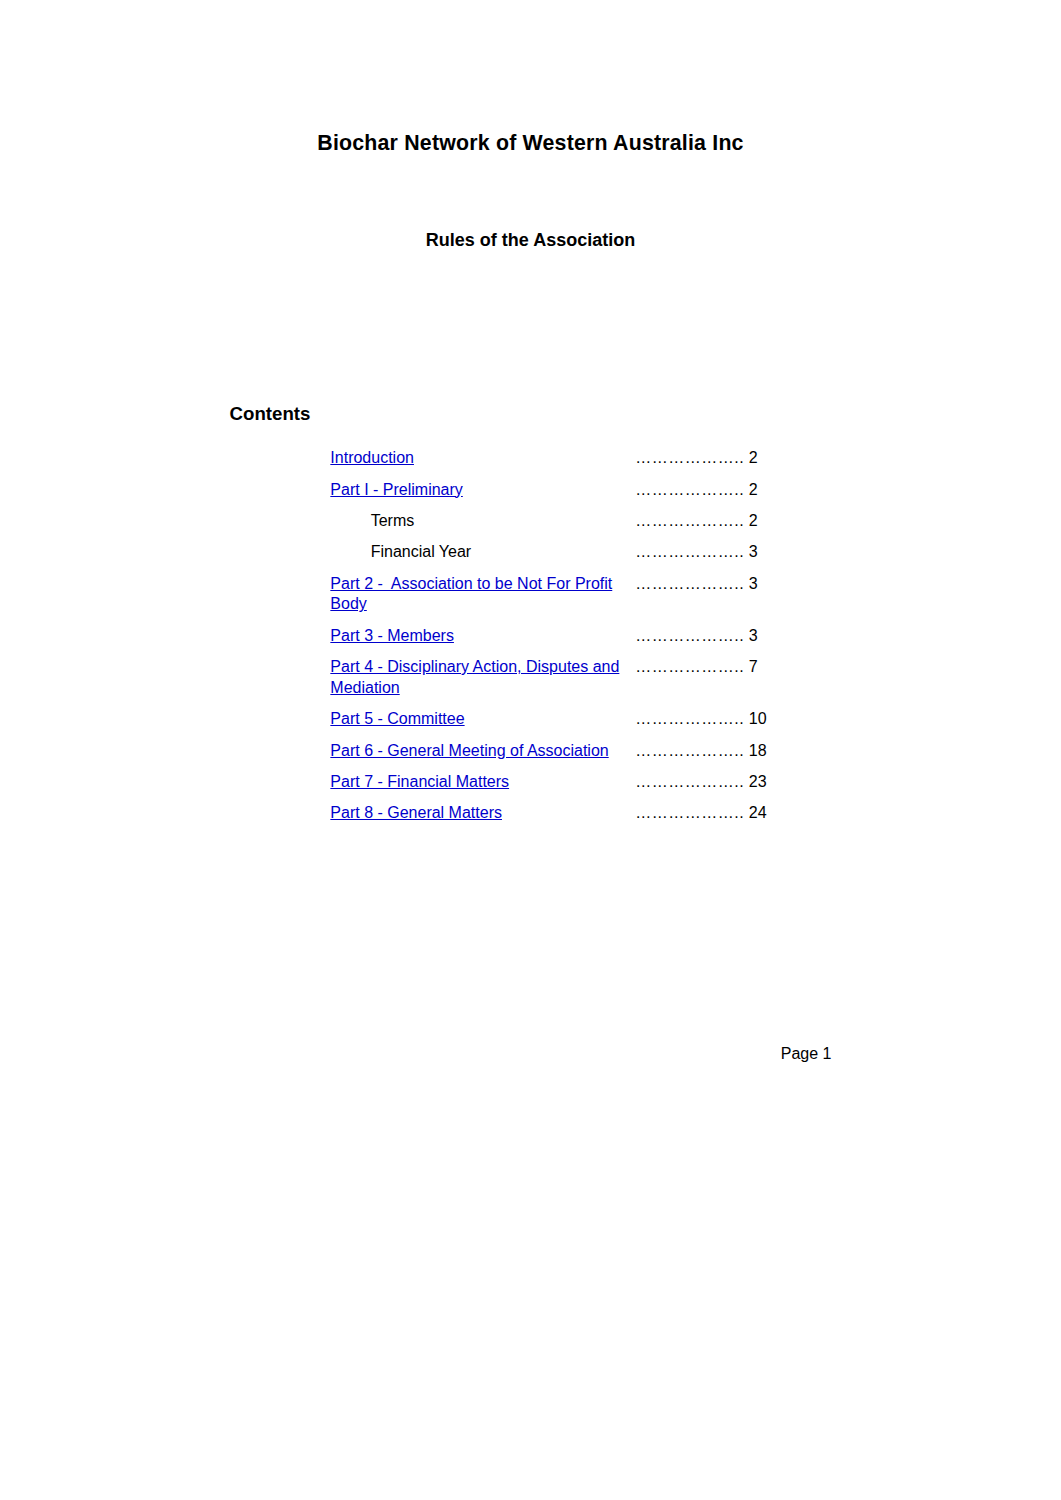Biochar Network of Western Australia Inc
Rules of the Association
Contents
| Introduction | ……………….. | 2 |
| Part I - Preliminary | ……………….. | 2 |
| Terms | ……………….. | 2 |
| Financial Year | ……………….. | 3 |
| Part 2 - Association to be Not For Profit Body | ……………….. | 3 |
| Part 3 - Members | ……………….. | 3 |
| Part 4 - Disciplinary Action, Disputes and Mediation | ……………….. | 7 |
| Part 5 - Committee | ……………….. | 10 |
| Part 6 - General Meeting of Association | ……………….. | 18 |
| Part 7 - Financial Matters | ……………….. | 23 |
| Part 8 - General Matters | ……………….. | 24 |
Page 1